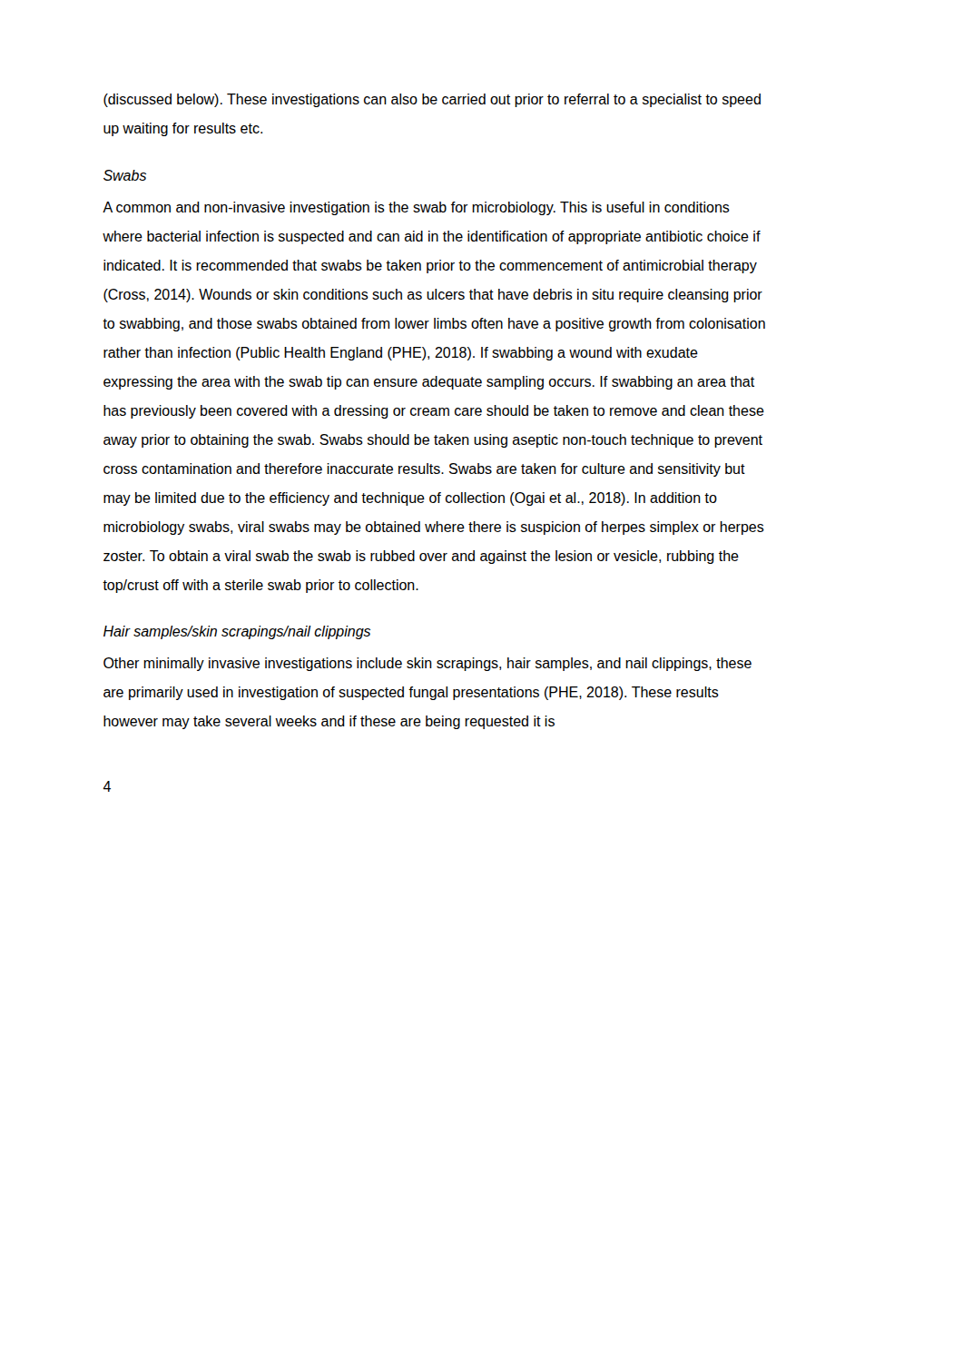(discussed below). These investigations can also be carried out prior to referral to a specialist to speed up waiting for results etc.
Swabs
A common and non-invasive investigation is the swab for microbiology. This is useful in conditions where bacterial infection is suspected and can aid in the identification of appropriate antibiotic choice if indicated. It is recommended that swabs be taken prior to the commencement of antimicrobial therapy (Cross, 2014). Wounds or skin conditions such as ulcers that have debris in situ require cleansing prior to swabbing, and those swabs obtained from lower limbs often have a positive growth from colonisation rather than infection (Public Health England (PHE), 2018). If swabbing a wound with exudate expressing the area with the swab tip can ensure adequate sampling occurs. If swabbing an area that has previously been covered with a dressing or cream care should be taken to remove and clean these away prior to obtaining the swab. Swabs should be taken using aseptic non-touch technique to prevent cross contamination and therefore inaccurate results. Swabs are taken for culture and sensitivity but may be limited due to the efficiency and technique of collection (Ogai et al., 2018). In addition to microbiology swabs, viral swabs may be obtained where there is suspicion of herpes simplex or herpes zoster. To obtain a viral swab the swab is rubbed over and against the lesion or vesicle, rubbing the top/crust off with a sterile swab prior to collection.
Hair samples/skin scrapings/nail clippings
Other minimally invasive investigations include skin scrapings, hair samples, and nail clippings, these are primarily used in investigation of suspected fungal presentations (PHE, 2018). These results however may take several weeks and if these are being requested it is
4